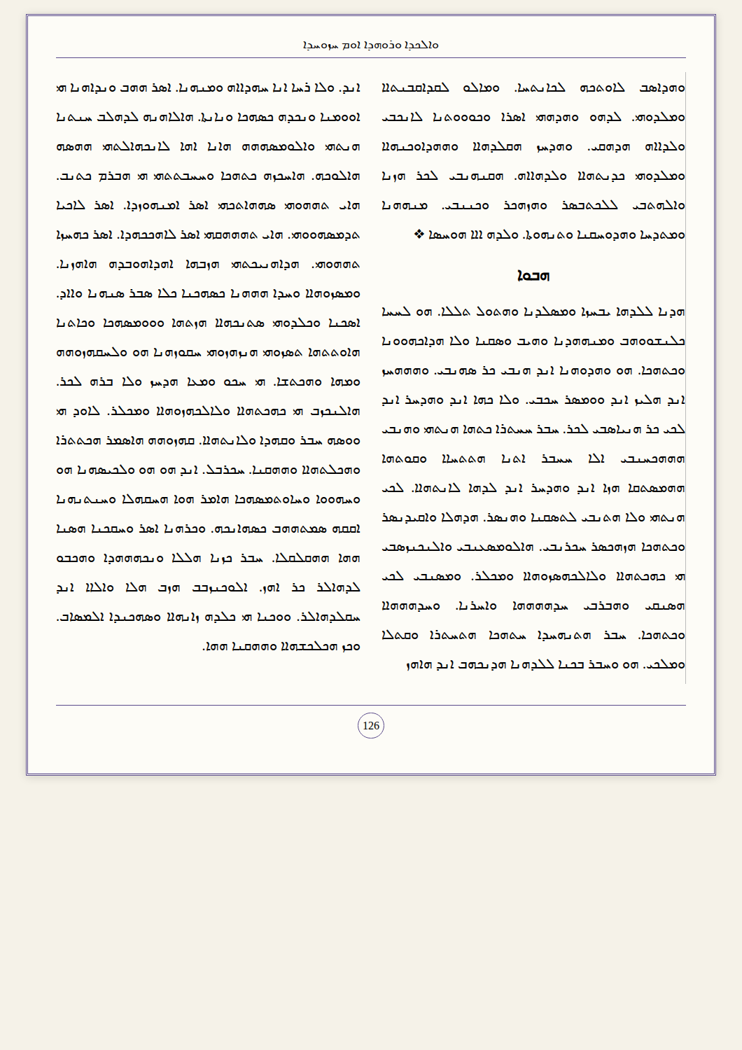ܘܐܠܟܕܐ ܘܪܘܗܕܐ ܐܘܡ ܚܙܘܚܕܐ
ܘܗܕܐܣܒ ܠܐܘܬܟܗ ܠܟܐܢܬܚܐ. ܘܡܐܠܘ ܠܩܕܐܩܒܢܬܐܐ ܘܡܠܕܘܗܝ. ܠܕܗܘ ܘܗܕܗܗܝ ܐܣܪܐ ܘܟܘܘܘܬܢܐ ܠܐܢܟܒܝ ܘܠܕܐܐܗ ܗܕܗܩܝ. ܘܗܕܚܙ ܗܩܠܕܗܐܐ ܘܗܗܕܐܘܟܢܗܐܐ ܘܡܠܕܘܗܝ ܟܕܢܬܗܐܐ ܘܠܕܗܐܐܗ. ܗܩܢܗܢܒܝ ܠܟܪ ܗܙܢܐ ܘܐܠܗܬܒܝ ܠܠܟܬܒܣܪ ܘܗܙܗܟܪ ܘܟܢܢܒܝ. ܡܢܗܗܢܐ ܘܡܬܕܚܐ ܘܗܕܘܚܩܢܐ ܘܬܢܗܘܬܐ. ܘܠܕܗ ܐܐܐ ܗܘܚܣܐ ❖
ܗܒܘܐ
ܗܕܢܐ ܠܠܕܗܐ ܝܒܚܙܐ ܘܡܣܠܕܢܐ ܘܗܬܘܠ ܬܠܠܐ. ܗܘ ܠܚܚܐ ܟܠܢܫܘܘܗܒ ܘܡܢܗܗܕܢܐ ܘܗܝܒ ܘܣܩܢܐ ܘܠܐ ܗܕܐܟܗܘܘܢܐ ܘܟܬܗܟܐ. ܗܘ ܘܗܕܘܗܢܐ ܐܢܕ ܗܢܒܝ ܟܪ ܣܗܢܒܝ. ܘܗܗܗܚܙ ܐܢܕ ܗܠܝܙ ܐܢܕ ܘܘܡܣܪ ܚܟܒܝ. ܘܠܐ ܟܗܐ ܐܢܕ ܘܗܕܚܪ ܐܢܕ ܠܟܝ ܟܪ ܗܢܝܐܣܒܝ ܠܟܪ. ܚܒܪ ܚܚܬܪܐ ܟܬܗܐ ܗܢܬܗܝ ܘܗܢܒܝ ܗܗܗܟܚܢܒܝ ܐܠܐ ܚܚܒܪ ܐܬܢܐ ܗܬܬܚܐܐ ܘܩܘܬܗܐ ܗܗܡܣܬܩܐ ܗܙܐ ܐܢܕ ܘܗܕܚܪ ܐܢܕ ܠܕܗܐ ܠܐܢܬܗܐܐ. ܠܟܝ ܗܢܬܗܝ ܘܠܐ ܗܬܢܒܝ ܠܬܣܩܢܐ ܘܗܢܣܪ. ܗܕܗܠܐ ܘܐܩܝܕܢܣܪ ܘܟܬܗܟܐ ܗܙܗܟܣܪ ܚܟܪܢܒܝ. ܗܐܠܘܡܣܥܢܒܝ ܘܐܠܢܟܢܙܣܒܝ ܗܝ ܟܗܟܬܗܐܐ ܘܠܐܠܟܗܣܙܘܗܐܐ ܘܡܟܠܪ. ܘܡܣܢܒܝ ܠܟܝ ܗܣܢܩܝ ܘܗܒܪܒܝ ܚܕܗܗܗܗܐ ܘܐܚܪܢܐ. ܘܚܕܗܗܗܐܐ ܘܟܬܗܟܐ. ܚܒܪ ܗܬܢܗܚܕܐ ܚܬܗܟܐ ܗܬܚܬܪܐ ܘܩܬܠܐ ܘܡܠܟܝ. ܗܘ ܘܚܒܪ ܒܟܢܐ ܠܠܕܗܢܐ ܗܕܢܟܗܒ ܐܢܕ ܗܐܗܙ
ܐܢܕ. ܘܠܐ ܪܚܐ ܐܢܐ ܚܗܕܐܐܗ ܘܡܢܗܢܐ. ܐܣܪ ܗܗܒ ܘܢܕܐܗܢܐ ܗܝ ܐܘܘܡܢܐ ܘܢܟܕܗ ܟܣܗܟܐ ܘܢܐܢܬܐ. ܗܐܠܐܗܢܗ ܠܕܗܠܒ ܚܢܬܢܐ ܗܢܬܗܝ ܘܐܠܘܡܣܗܗܗ ܗܐܢܐ ܐܗܐ ܠܐܢܟܗܐܠܬܗܝ ܗܗܣܗ ܗܐܠܘܟܗ. ܗܐܚܟܙܗ ܟܬܗܟܐ ܘܚܚܒܬܬܗܝ ܗܝ ܗܒܪܡ ܟܬܢܒ. ܗܐܝ ܬܗܗܘܗܝ ܣܗܗܐܬܟܗܝ ܐܣܪ ܐܡܢܗܘܙܕܐ. ܐܣܪ ܠܐܟܝܐ ܬܕܡܣܗܘܘܗܝ. ܗܐܝ ܬܗܗܗܩܗܝ ܐܣܪ ܠܐܗܟܟܗܕܐ. ܐܣܪ ܟܗܚܙܐ ܬܗܗܘܗܝ. ܗܕܐܗܢܝܟܬܗܝ ܗܙܒܗܐ ܐܗܕܐܗܘܒܕܗ ܗܐܗܙܢܐ. ܘܡܣܙܘܗܐܐ ܘܚܕܐ ܗܗܗܢܐ ܟܣܗܟܢܐ ܟܠܐ ܣܒܪ ܣܢܗܢܐ ܘܐܐܕ. ܐܣܟܢܐ ܘܟܠܕܘܗܝ ܣܬܢܟܗܐܐ ܗܙܬܗܐ ܘܘܘܡܣܗܟܐ ܘܟܐܬܢܐ ܗܐܘܬܬܗܐ ܬܣܙܘܗܝ ܗܢܙܗܙܘܗܝ ܚܩܘܙܗܢܐ ܗܘ ܘܠܚܩܗܙܘܗܗ ܘܡܗܐ ܘܗܟܬܫܐ. ܗܝ ܚܟܘ ܘܡܥܐ ܗܕܚܙ ܘܠܐ ܒܪܗ ܠܟܪ. ܗܐܠܢܟܙܒ ܗܝ ܟܗܟܬܗܐܐ ܘܠܐܠܟܗܙܘܗܐܐ ܘܡܟܠܪ. ܠܐܘܕ ܗܝ ܘܘܣܗ ܚܒܪ ܘܩܗܕܐ ܘܠܐܢܬܗܐܐ. ܩܗܙܘܗܗ ܗܐܣܡܪ ܗܟܬܬܪܐ ܘܗܟܠܬܗܐܐ ܘܗܗܩܢܐ. ܚܟܪܒܠ. ܐܢܕ ܗܘ ܗܘ ܘܠܟܝܣܗܢܐ ܗܘ ܘܚܗܘܘܐ ܘܚܐܘܬܡܣܗܟܐ ܗܐܡܪ ܗܘܐ ܗܚܩܗܠܐ ܘܚܢܬܢܗܢܐ ܐܩܩܗ ܣܡܬܗܗܒ ܟܣܗܐܢܟܗ. ܘܟܪܗܢܐ ܐܣܪ ܘܚܩܟܢܐ ܗܣܢܐ ܗܗܐ ܗܗܩܠܩܠܐ. ܚܒܪ ܟܙܢܐ ܗܠܠܐ ܘܢܟܗܗܗܕܐ ܘܗܟܒܘ ܠܕܗܐܠܪ ܟܪ ܐܗܙ. ܐܠܘܟܢܙܒܒ ܗܙܒ ܗܠܐ ܘܐܠܐܐ ܐܢܕ ܚܩܠܕܗܐܠܪ. ܘܘܟܢܐ ܗܝ ܟܠܕܗ ܙܐܢܗܐܐ ܘܣܗܟܢܕܐ ܐܠܡܣܐܒ. ܘܟܙ ܗܟܠܟܫܗܐܐ ܘܗܗܩܢܐ ܗܗܐ.
126